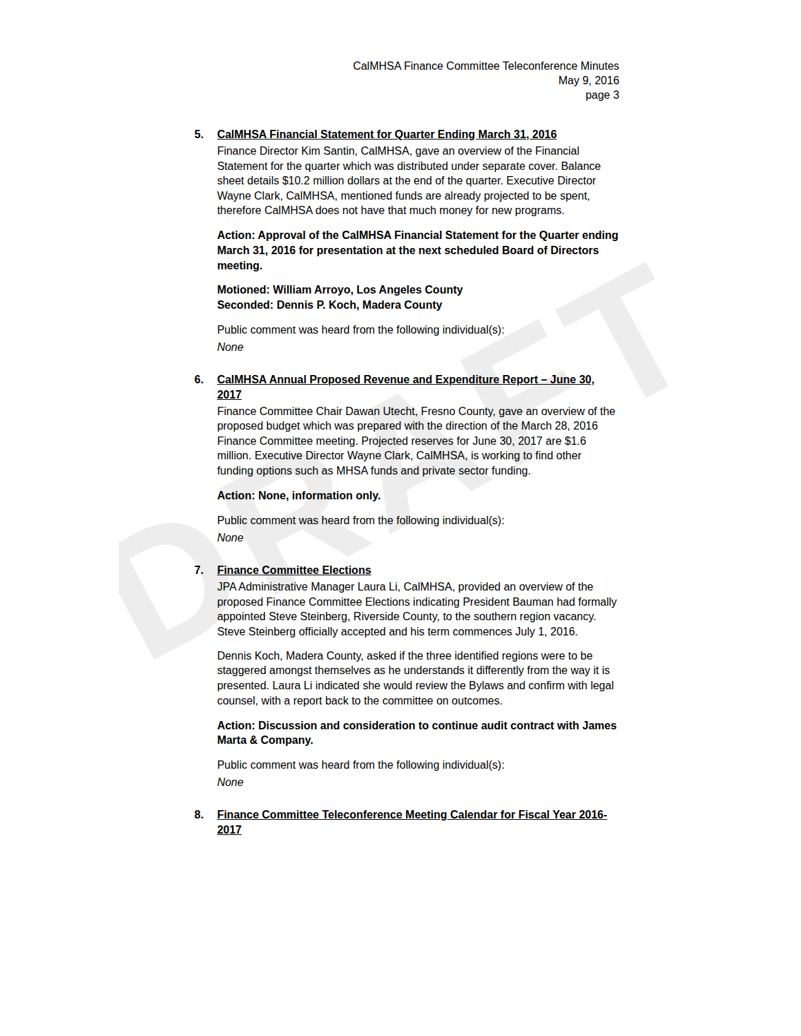DRAFT
CalMHSA Finance Committee Teleconference Minutes
May 9, 2016
page 3
5.
CalMHSA Financial Statement for Quarter Ending March 31, 2016
Finance Director Kim Santin, CalMHSA, gave an overview of the Financial Statement for the quarter which was distributed under separate cover. Balance sheet details $10.2 million dollars at the end of the quarter. Executive Director Wayne Clark, CalMHSA, mentioned funds are already projected to be spent, therefore CalMHSA does not have that much money for new programs.
Action: Approval of the CalMHSA Financial Statement for the Quarter ending March 31, 2016 for presentation at the next scheduled Board of Directors meeting.
Motioned: William Arroyo, Los Angeles County
Seconded: Dennis P. Koch, Madera County
Public comment was heard from the following individual(s):
None
6.
CalMHSA Annual Proposed Revenue and Expenditure Report – June 30, 2017
Finance Committee Chair Dawan Utecht, Fresno County, gave an overview of the proposed budget which was prepared with the direction of the March 28, 2016 Finance Committee meeting. Projected reserves for June 30, 2017 are $1.6 million. Executive Director Wayne Clark, CalMHSA, is working to find other funding options such as MHSA funds and private sector funding.
Action: None, information only.
Public comment was heard from the following individual(s):
None
7.
Finance Committee Elections
JPA Administrative Manager Laura Li, CalMHSA, provided an overview of the proposed Finance Committee Elections indicating President Bauman had formally appointed Steve Steinberg, Riverside County, to the southern region vacancy. Steve Steinberg officially accepted and his term commences July 1, 2016.
Dennis Koch, Madera County, asked if the three identified regions were to be staggered amongst themselves as he understands it differently from the way it is presented. Laura Li indicated she would review the Bylaws and confirm with legal counsel, with a report back to the committee on outcomes.
Action: Discussion and consideration to continue audit contract with James Marta & Company.
Public comment was heard from the following individual(s):
None
8.
Finance Committee Teleconference Meeting Calendar for Fiscal Year 2016-2017